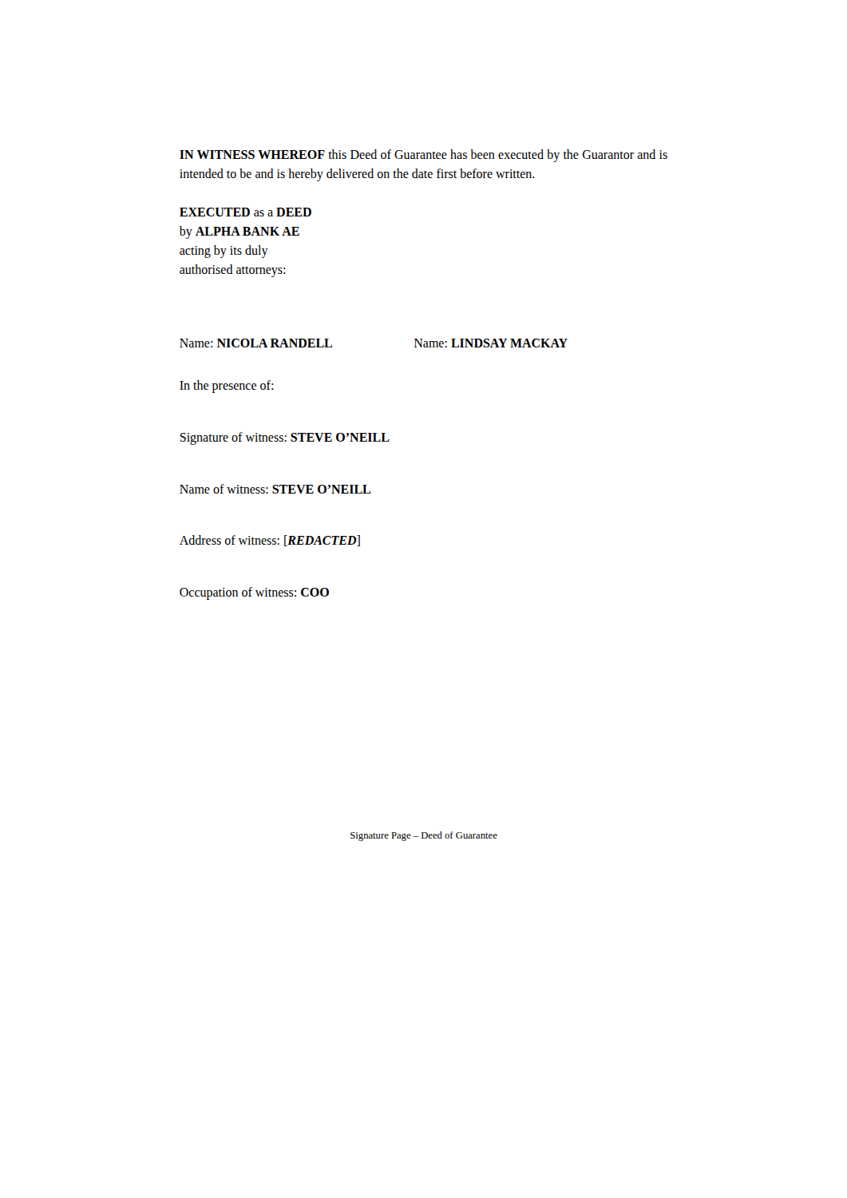IN WITNESS WHEREOF this Deed of Guarantee has been executed by the Guarantor and is intended to be and is hereby delivered on the date first before written.
EXECUTED as a DEED
by ALPHA BANK AE
acting by its duly
authorised attorneys:
Name: NICOLA RANDELL
Name: LINDSAY MACKAY
In the presence of:
Signature of witness: STEVE O’NEILL
Name of witness: STEVE O’NEILL
Address of witness: [REDACTED]
Occupation of witness: COO
Signature Page – Deed of Guarantee